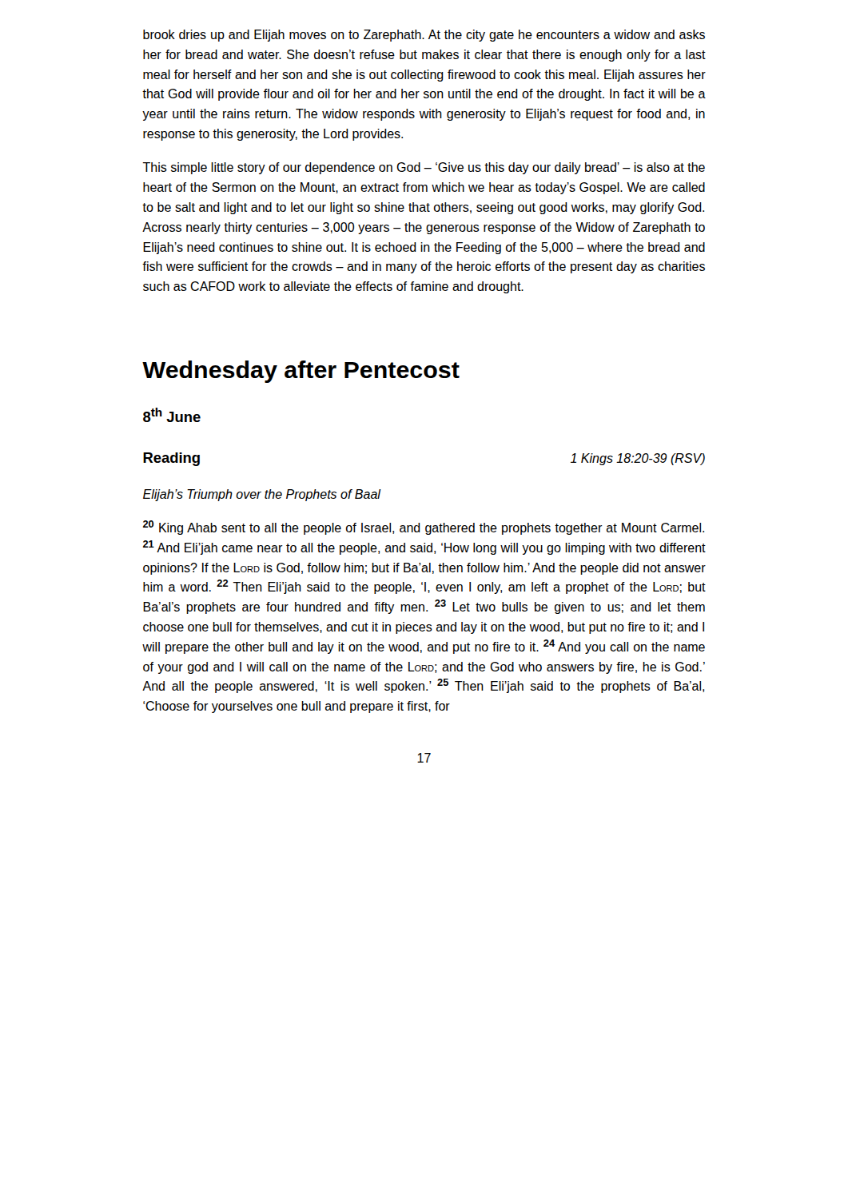brook dries up and Elijah moves on to Zarephath. At the city gate he encounters a widow and asks her for bread and water. She doesn’t refuse but makes it clear that there is enough only for a last meal for herself and her son and she is out collecting firewood to cook this meal. Elijah assures her that God will provide flour and oil for her and her son until the end of the drought. In fact it will be a year until the rains return. The widow responds with generosity to Elijah’s request for food and, in response to this generosity, the Lord provides.
This simple little story of our dependence on God – ‘Give us this day our daily bread’ – is also at the heart of the Sermon on the Mount, an extract from which we hear as today’s Gospel. We are called to be salt and light and to let our light so shine that others, seeing out good works, may glorify God. Across nearly thirty centuries – 3,000 years – the generous response of the Widow of Zarephath to Elijah’s need continues to shine out. It is echoed in the Feeding of the 5,000 – where the bread and fish were sufficient for the crowds – and in many of the heroic efforts of the present day as charities such as CAFOD work to alleviate the effects of famine and drought.
Wednesday after Pentecost
8th June
Reading 1 Kings 18:20-39 (RSV)
Elijah’s Triumph over the Prophets of Baal
20 King Ahab sent to all the people of Israel, and gathered the prophets together at Mount Carmel. 21 And Eli’jah came near to all the people, and said, ‘How long will you go limping with two different opinions? If the Lord is God, follow him; but if Ba’al, then follow him.’ And the people did not answer him a word. 22 Then Eli’jah said to the people, ‘I, even I only, am left a prophet of the Lord; but Ba’al’s prophets are four hundred and fifty men. 23 Let two bulls be given to us; and let them choose one bull for themselves, and cut it in pieces and lay it on the wood, but put no fire to it; and I will prepare the other bull and lay it on the wood, and put no fire to it. 24 And you call on the name of your god and I will call on the name of the Lord; and the God who answers by fire, he is God.’ And all the people answered, ‘It is well spoken.’ 25 Then Eli’jah said to the prophets of Ba’al, ‘Choose for yourselves one bull and prepare it first, for
17